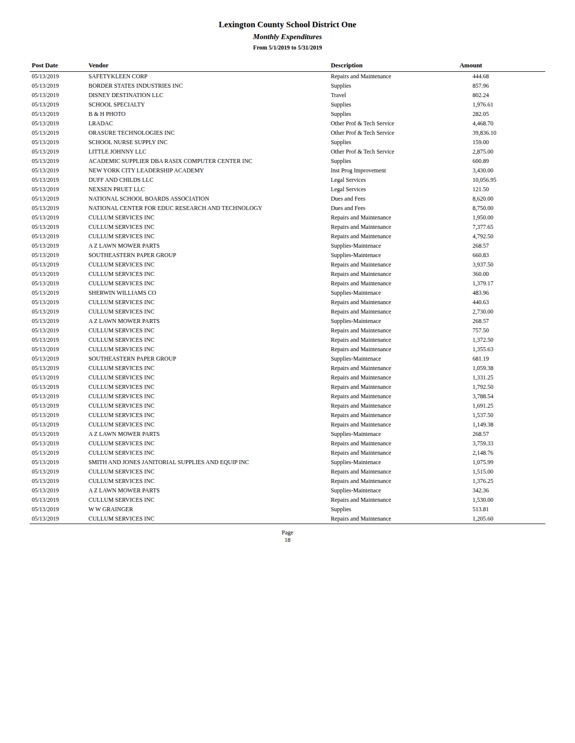Lexington County School District One
Monthly Expenditures
From 5/1/2019 to 5/31/2019
| Post Date | Vendor | Description | Amount |
| --- | --- | --- | --- |
| 05/13/2019 | SAFETYKLEEN CORP | Repairs and Maintenance | 444.68 |
| 05/13/2019 | BORDER STATES INDUSTRIES INC | Supplies | 857.96 |
| 05/13/2019 | DISNEY DESTINATION LLC | Travel | 802.24 |
| 05/13/2019 | SCHOOL SPECIALTY | Supplies | 1,976.61 |
| 05/13/2019 | B & H PHOTO | Supplies | 282.05 |
| 05/13/2019 | LRADAC | Other Prof & Tech Service | 4,468.70 |
| 05/13/2019 | ORASURE TECHNOLOGIES INC | Other Prof & Tech Service | 39,836.10 |
| 05/13/2019 | SCHOOL NURSE SUPPLY INC | Supplies | 159.00 |
| 05/13/2019 | LITTLE JOHNNY LLC | Other Prof & Tech Service | 2,875.00 |
| 05/13/2019 | ACADEMIC SUPPLIER DBA RASIX COMPUTER CENTER INC | Supplies | 600.89 |
| 05/13/2019 | NEW YORK CITY LEADERSHIP ACADEMY | Inst Prog Improvement | 3,430.00 |
| 05/13/2019 | DUFF AND CHILDS LLC | Legal Services | 10,056.95 |
| 05/13/2019 | NEXSEN PRUET LLC | Legal Services | 121.50 |
| 05/13/2019 | NATIONAL SCHOOL BOARDS ASSOCIATION | Dues and Fees | 8,620.00 |
| 05/13/2019 | NATIONAL CENTER FOR EDUC RESEARCH AND TECHNOLOGY | Dues and Fees | 8,750.00 |
| 05/13/2019 | CULLUM SERVICES INC | Repairs and Maintenance | 1,950.00 |
| 05/13/2019 | CULLUM SERVICES INC | Repairs and Maintenance | 7,377.65 |
| 05/13/2019 | CULLUM SERVICES INC | Repairs and Maintenance | 4,792.50 |
| 05/13/2019 | A Z LAWN MOWER PARTS | Supplies-Maintenace | 268.57 |
| 05/13/2019 | SOUTHEASTERN PAPER GROUP | Supplies-Maintenace | 660.83 |
| 05/13/2019 | CULLUM SERVICES INC | Repairs and Maintenance | 3,937.50 |
| 05/13/2019 | CULLUM SERVICES INC | Repairs and Maintenance | 360.00 |
| 05/13/2019 | CULLUM SERVICES INC | Repairs and Maintenance | 1,379.17 |
| 05/13/2019 | SHERWIN WILLIAMS CO | Supplies-Maintenace | 483.96 |
| 05/13/2019 | CULLUM SERVICES INC | Repairs and Maintenance | 440.63 |
| 05/13/2019 | CULLUM SERVICES INC | Repairs and Maintenance | 2,730.00 |
| 05/13/2019 | A Z LAWN MOWER PARTS | Supplies-Maintenace | 268.57 |
| 05/13/2019 | CULLUM SERVICES INC | Repairs and Maintenance | 757.50 |
| 05/13/2019 | CULLUM SERVICES INC | Repairs and Maintenance | 1,372.50 |
| 05/13/2019 | CULLUM SERVICES INC | Repairs and Maintenance | 1,355.63 |
| 05/13/2019 | SOUTHEASTERN PAPER GROUP | Supplies-Maintenace | 681.19 |
| 05/13/2019 | CULLUM SERVICES INC | Repairs and Maintenance | 1,059.38 |
| 05/13/2019 | CULLUM SERVICES INC | Repairs and Maintenance | 1,331.25 |
| 05/13/2019 | CULLUM SERVICES INC | Repairs and Maintenance | 1,792.50 |
| 05/13/2019 | CULLUM SERVICES INC | Repairs and Maintenance | 3,788.54 |
| 05/13/2019 | CULLUM SERVICES INC | Repairs and Maintenance | 1,691.25 |
| 05/13/2019 | CULLUM SERVICES INC | Repairs and Maintenance | 1,537.50 |
| 05/13/2019 | CULLUM SERVICES INC | Repairs and Maintenance | 1,149.38 |
| 05/13/2019 | A Z LAWN MOWER PARTS | Supplies-Maintenace | 268.57 |
| 05/13/2019 | CULLUM SERVICES INC | Repairs and Maintenance | 3,759.33 |
| 05/13/2019 | CULLUM SERVICES INC | Repairs and Maintenance | 2,148.76 |
| 05/13/2019 | SMITH AND JONES JANITORIAL SUPPLIES AND EQUIP INC | Supplies-Maintenace | 1,075.99 |
| 05/13/2019 | CULLUM SERVICES INC | Repairs and Maintenance | 1,515.00 |
| 05/13/2019 | CULLUM SERVICES INC | Repairs and Maintenance | 1,376.25 |
| 05/13/2019 | A Z LAWN MOWER PARTS | Supplies-Maintenace | 342.36 |
| 05/13/2019 | CULLUM SERVICES INC | Repairs and Maintenance | 1,530.00 |
| 05/13/2019 | W W GRAINGER | Supplies | 513.81 |
| 05/13/2019 | CULLUM SERVICES INC | Repairs and Maintenance | 1,205.60 |
Page
18